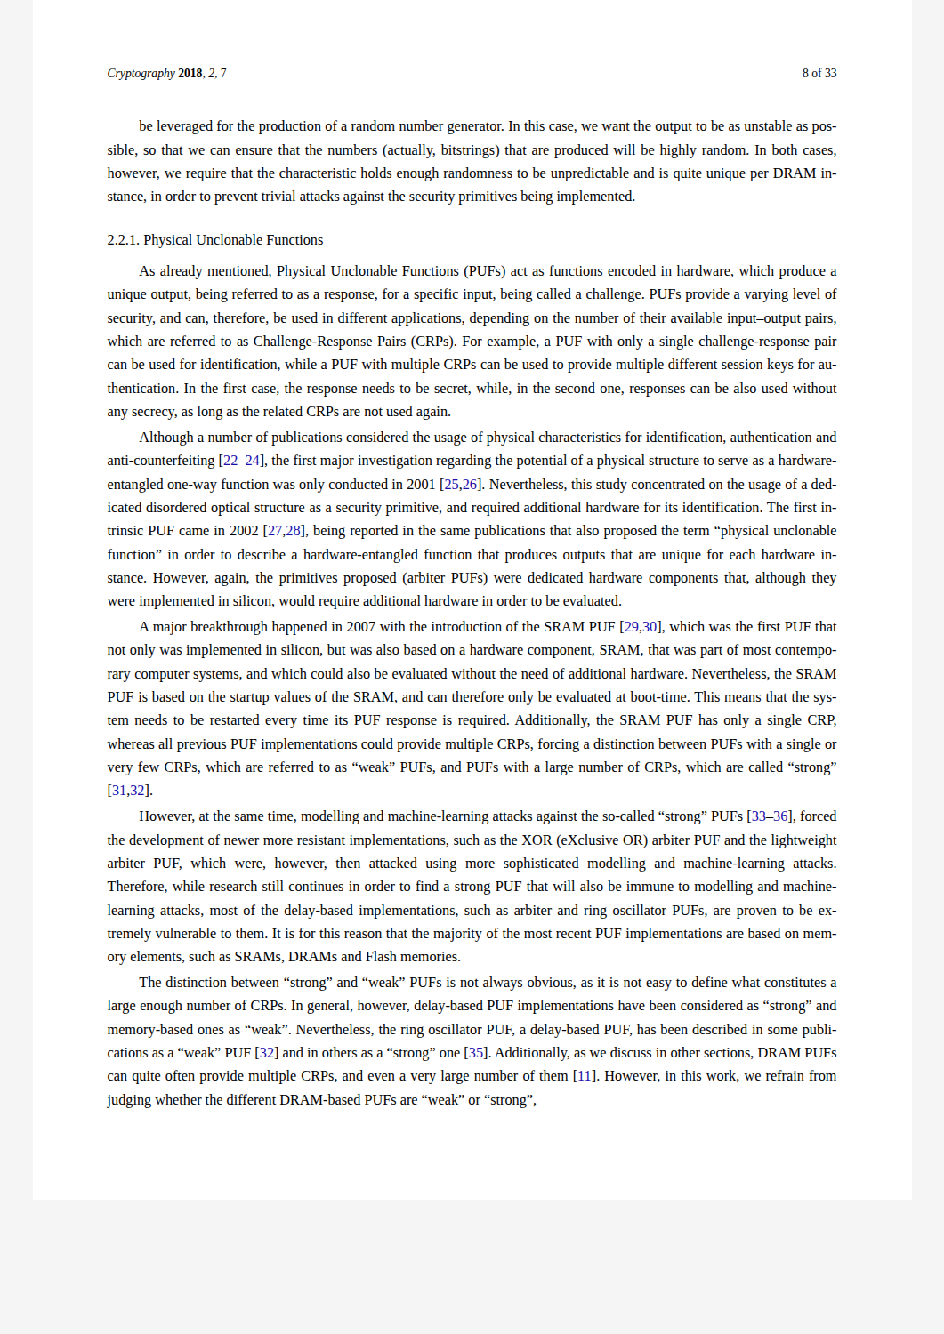Cryptography 2018, 2, 7
8 of 33
be leveraged for the production of a random number generator. In this case, we want the output to be as unstable as possible, so that we can ensure that the numbers (actually, bitstrings) that are produced will be highly random. In both cases, however, we require that the characteristic holds enough randomness to be unpredictable and is quite unique per DRAM instance, in order to prevent trivial attacks against the security primitives being implemented.
2.2.1. Physical Unclonable Functions
As already mentioned, Physical Unclonable Functions (PUFs) act as functions encoded in hardware, which produce a unique output, being referred to as a response, for a specific input, being called a challenge. PUFs provide a varying level of security, and can, therefore, be used in different applications, depending on the number of their available input–output pairs, which are referred to as Challenge-Response Pairs (CRPs). For example, a PUF with only a single challenge-response pair can be used for identification, while a PUF with multiple CRPs can be used to provide multiple different session keys for authentication. In the first case, the response needs to be secret, while, in the second one, responses can be also used without any secrecy, as long as the related CRPs are not used again.
Although a number of publications considered the usage of physical characteristics for identification, authentication and anti-counterfeiting [22–24], the first major investigation regarding the potential of a physical structure to serve as a hardware-entangled one-way function was only conducted in 2001 [25,26]. Nevertheless, this study concentrated on the usage of a dedicated disordered optical structure as a security primitive, and required additional hardware for its identification. The first intrinsic PUF came in 2002 [27,28], being reported in the same publications that also proposed the term “physical unclonable function” in order to describe a hardware-entangled function that produces outputs that are unique for each hardware instance. However, again, the primitives proposed (arbiter PUFs) were dedicated hardware components that, although they were implemented in silicon, would require additional hardware in order to be evaluated.
A major breakthrough happened in 2007 with the introduction of the SRAM PUF [29,30], which was the first PUF that not only was implemented in silicon, but was also based on a hardware component, SRAM, that was part of most contemporary computer systems, and which could also be evaluated without the need of additional hardware. Nevertheless, the SRAM PUF is based on the startup values of the SRAM, and can therefore only be evaluated at boot-time. This means that the system needs to be restarted every time its PUF response is required. Additionally, the SRAM PUF has only a single CRP, whereas all previous PUF implementations could provide multiple CRPs, forcing a distinction between PUFs with a single or very few CRPs, which are referred to as “weak” PUFs, and PUFs with a large number of CRPs, which are called “strong” [31,32].
However, at the same time, modelling and machine-learning attacks against the so-called “strong” PUFs [33–36], forced the development of newer more resistant implementations, such as the XOR (eXclusive OR) arbiter PUF and the lightweight arbiter PUF, which were, however, then attacked using more sophisticated modelling and machine-learning attacks. Therefore, while research still continues in order to find a strong PUF that will also be immune to modelling and machine-learning attacks, most of the delay-based implementations, such as arbiter and ring oscillator PUFs, are proven to be extremely vulnerable to them. It is for this reason that the majority of the most recent PUF implementations are based on memory elements, such as SRAMs, DRAMs and Flash memories.
The distinction between “strong” and “weak” PUFs is not always obvious, as it is not easy to define what constitutes a large enough number of CRPs. In general, however, delay-based PUF implementations have been considered as “strong” and memory-based ones as “weak”. Nevertheless, the ring oscillator PUF, a delay-based PUF, has been described in some publications as a “weak” PUF [32] and in others as a “strong” one [35]. Additionally, as we discuss in other sections, DRAM PUFs can quite often provide multiple CRPs, and even a very large number of them [11]. However, in this work, we refrain from judging whether the different DRAM-based PUFs are “weak” or “strong”,